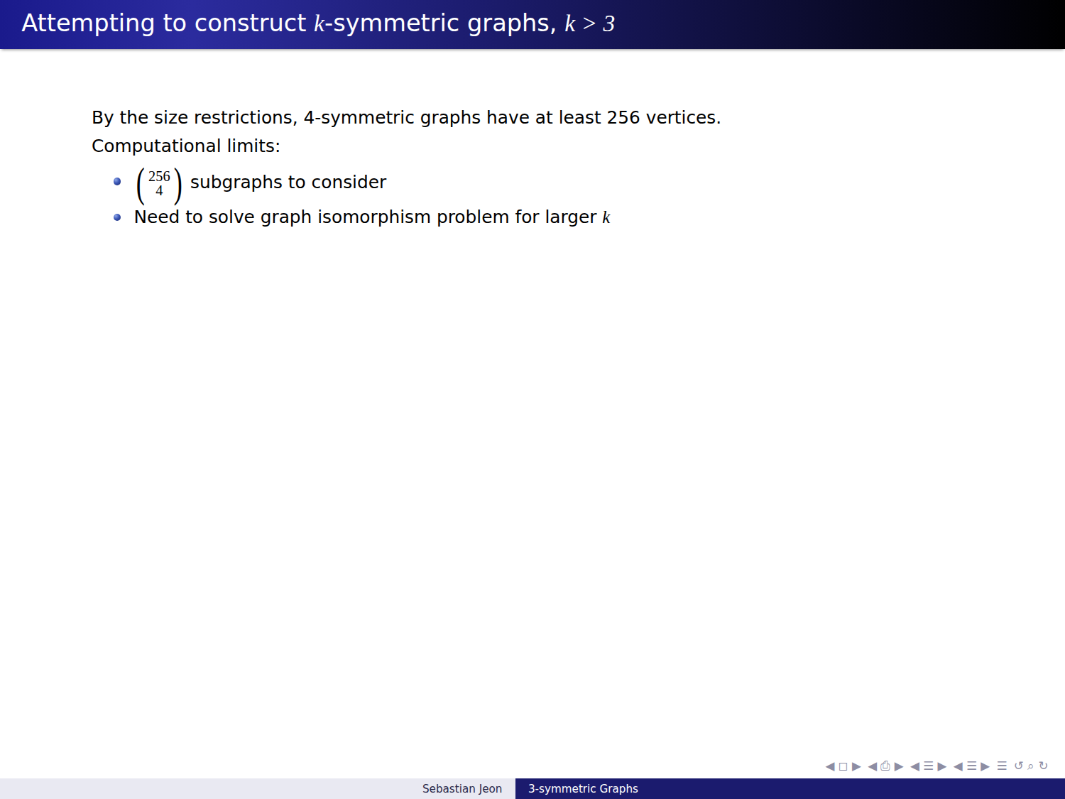Attempting to construct k-symmetric graphs, k > 3
By the size restrictions, 4-symmetric graphs have at least 256 vertices.
Computational limits:
(2564) subgraphs to consider
Need to solve graph isomorphism problem for larger k
◀ ◻ ▶ ◀ ⎙ ▶ ◀ ☰ ▶ ◀ ☰ ▶ ☰ ↺ ⌕ ↻
Sebastian Jeon
3-symmetric Graphs